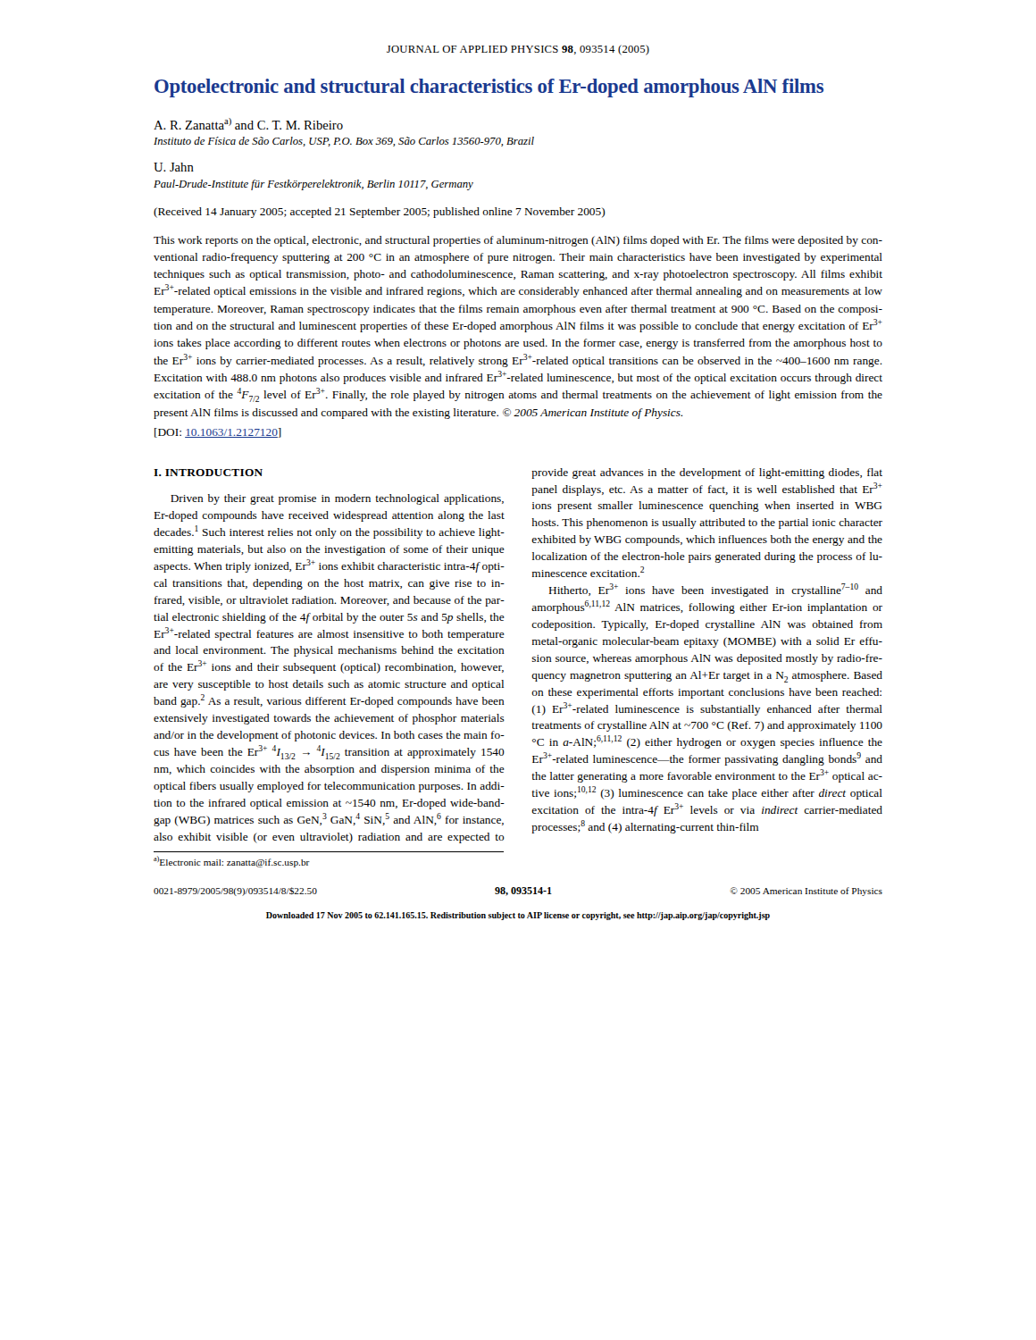JOURNAL OF APPLIED PHYSICS 98, 093514 (2005)
Optoelectronic and structural characteristics of Er-doped amorphous AlN films
A. R. Zanattaa) and C. T. M. Ribeiro
Instituto de Física de São Carlos, USP, P.O. Box 369, São Carlos 13560-970, Brazil
U. Jahn
Paul-Drude-Institute für Festkörperelektronik, Berlin 10117, Germany
(Received 14 January 2005; accepted 21 September 2005; published online 7 November 2005)
This work reports on the optical, electronic, and structural properties of aluminum-nitrogen (AlN) films doped with Er. The films were deposited by conventional radio-frequency sputtering at 200 °C in an atmosphere of pure nitrogen. Their main characteristics have been investigated by experimental techniques such as optical transmission, photo- and cathodoluminescence, Raman scattering, and x-ray photoelectron spectroscopy. All films exhibit Er3+-related optical emissions in the visible and infrared regions, which are considerably enhanced after thermal annealing and on measurements at low temperature. Moreover, Raman spectroscopy indicates that the films remain amorphous even after thermal treatment at 900 °C. Based on the composition and on the structural and luminescent properties of these Er-doped amorphous AlN films it was possible to conclude that energy excitation of Er3+ ions takes place according to different routes when electrons or photons are used. In the former case, energy is transferred from the amorphous host to the Er3+ ions by carrier-mediated processes. As a result, relatively strong Er3+-related optical transitions can be observed in the ~400–1600 nm range. Excitation with 488.0 nm photons also produces visible and infrared Er3+-related luminescence, but most of the optical excitation occurs through direct excitation of the 4F7/2 level of Er3+. Finally, the role played by nitrogen atoms and thermal treatments on the achievement of light emission from the present AlN films is discussed and compared with the existing literature. © 2005 American Institute of Physics.
[DOI: 10.1063/1.2127120]
I. INTRODUCTION
Driven by their great promise in modern technological applications, Er-doped compounds have received widespread attention along the last decades.1 Such interest relies not only on the possibility to achieve light-emitting materials, but also on the investigation of some of their unique aspects. When triply ionized, Er3+ ions exhibit characteristic intra-4f optical transitions that, depending on the host matrix, can give rise to infrared, visible, or ultraviolet radiation. Moreover, and because of the partial electronic shielding of the 4f orbital by the outer 5s and 5p shells, the Er3+-related spectral features are almost insensitive to both temperature and local environment. The physical mechanisms behind the excitation of the Er3+ ions and their subsequent (optical) recombination, however, are very susceptible to host details such as atomic structure and optical band gap.2 As a result, various different Er-doped compounds have been extensively investigated towards the achievement of phosphor materials and/or in the development of photonic devices. In both cases the main focus have been the Er3+ 4I13/2 → 4I15/2 transition at approximately 1540 nm, which coincides with the absorption and dispersion minima of the optical fibers usually employed for telecommunication purposes. In addition to the infrared optical emission at ~1540 nm, Er-doped wide-band-gap (WBG) matrices such as GeN,3 GaN,4 SiN,5 and AlN,6 for instance, also exhibit visible (or even ultraviolet) radiation and are expected to provide great advances in the development of light-emitting diodes, flat panel displays, etc. As a matter of fact, it is well established that Er3+ ions present smaller luminescence quenching when inserted in WBG hosts. This phenomenon is usually attributed to the partial ionic character exhibited by WBG compounds, which influences both the energy and the localization of the electron-hole pairs generated during the process of luminescence excitation.2
Hitherto, Er3+ ions have been investigated in crystalline7–10 and amorphous6,11,12 AlN matrices, following either Er-ion implantation or codeposition. Typically, Er-doped crystalline AlN was obtained from metal-organic molecular-beam epitaxy (MOMBE) with a solid Er effusion source, whereas amorphous AlN was deposited mostly by radio-frequency magnetron sputtering an Al+Er target in a N2 atmosphere. Based on these experimental efforts important conclusions have been reached: (1) Er3+-related luminescence is substantially enhanced after thermal treatments of crystalline AlN at ~700 °C (Ref. 7) and approximately 1100 °C in a-AlN;6,11,12 (2) either hydrogen or oxygen species influence the Er3+-related luminescence—the former passivating dangling bonds9 and the latter generating a more favorable environment to the Er3+ optical active ions;10,12 (3) luminescence can take place either after direct optical excitation of the intra-4f Er3+ levels or via indirect carrier-mediated processes;8 and (4) alternating-current thin-film
a)Electronic mail: zanatta@if.sc.usp.br
0021-8979/2005/98(9)/093514/8/$22.50 98, 093514-1 © 2005 American Institute of Physics
Downloaded 17 Nov 2005 to 62.141.165.15. Redistribution subject to AIP license or copyright, see http://jap.aip.org/jap/copyright.jsp